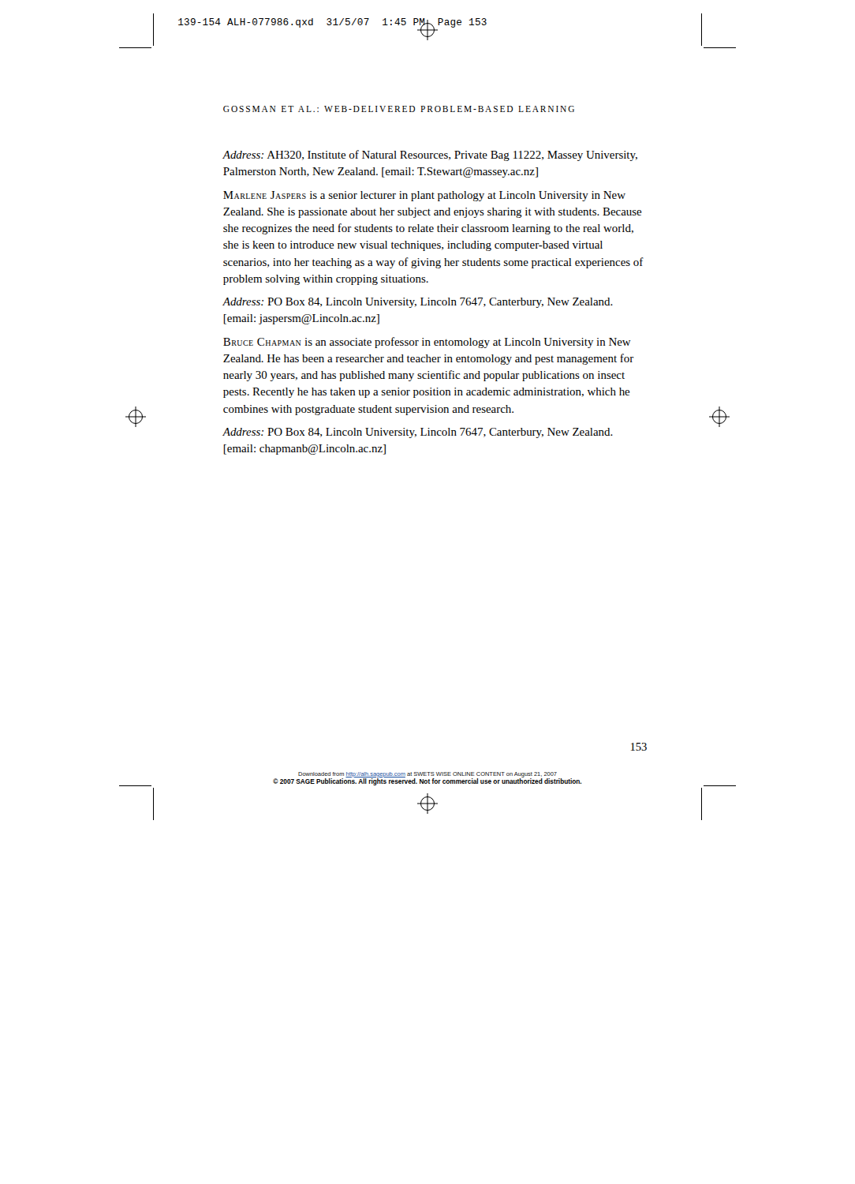139-154 ALH-077986.qxd 31/5/07 1:45 PM Page 153
Gossman et al.: Web-delivered problem-based learning
Address: AH320, Institute of Natural Resources, Private Bag 11222, Massey University, Palmerston North, New Zealand. [email: T.Stewart@massey.ac.nz]
Marlene Jaspers is a senior lecturer in plant pathology at Lincoln University in New Zealand. She is passionate about her subject and enjoys sharing it with students. Because she recognizes the need for students to relate their classroom learning to the real world, she is keen to introduce new visual techniques, including computer-based virtual scenarios, into her teaching as a way of giving her students some practical experiences of problem solving within cropping situations.
Address: PO Box 84, Lincoln University, Lincoln 7647, Canterbury, New Zealand. [email: jaspersm@Lincoln.ac.nz]
Bruce Chapman is an associate professor in entomology at Lincoln University in New Zealand. He has been a researcher and teacher in entomology and pest management for nearly 30 years, and has published many scientific and popular publications on insect pests. Recently he has taken up a senior position in academic administration, which he combines with postgraduate student supervision and research.
Address: PO Box 84, Lincoln University, Lincoln 7647, Canterbury, New Zealand. [email: chapmanb@Lincoln.ac.nz]
153
Downloaded from http://alh.sagepub.com at SWETS WISE ONLINE CONTENT on August 21, 2007
© 2007 SAGE Publications. All rights reserved. Not for commercial use or unauthorized distribution.